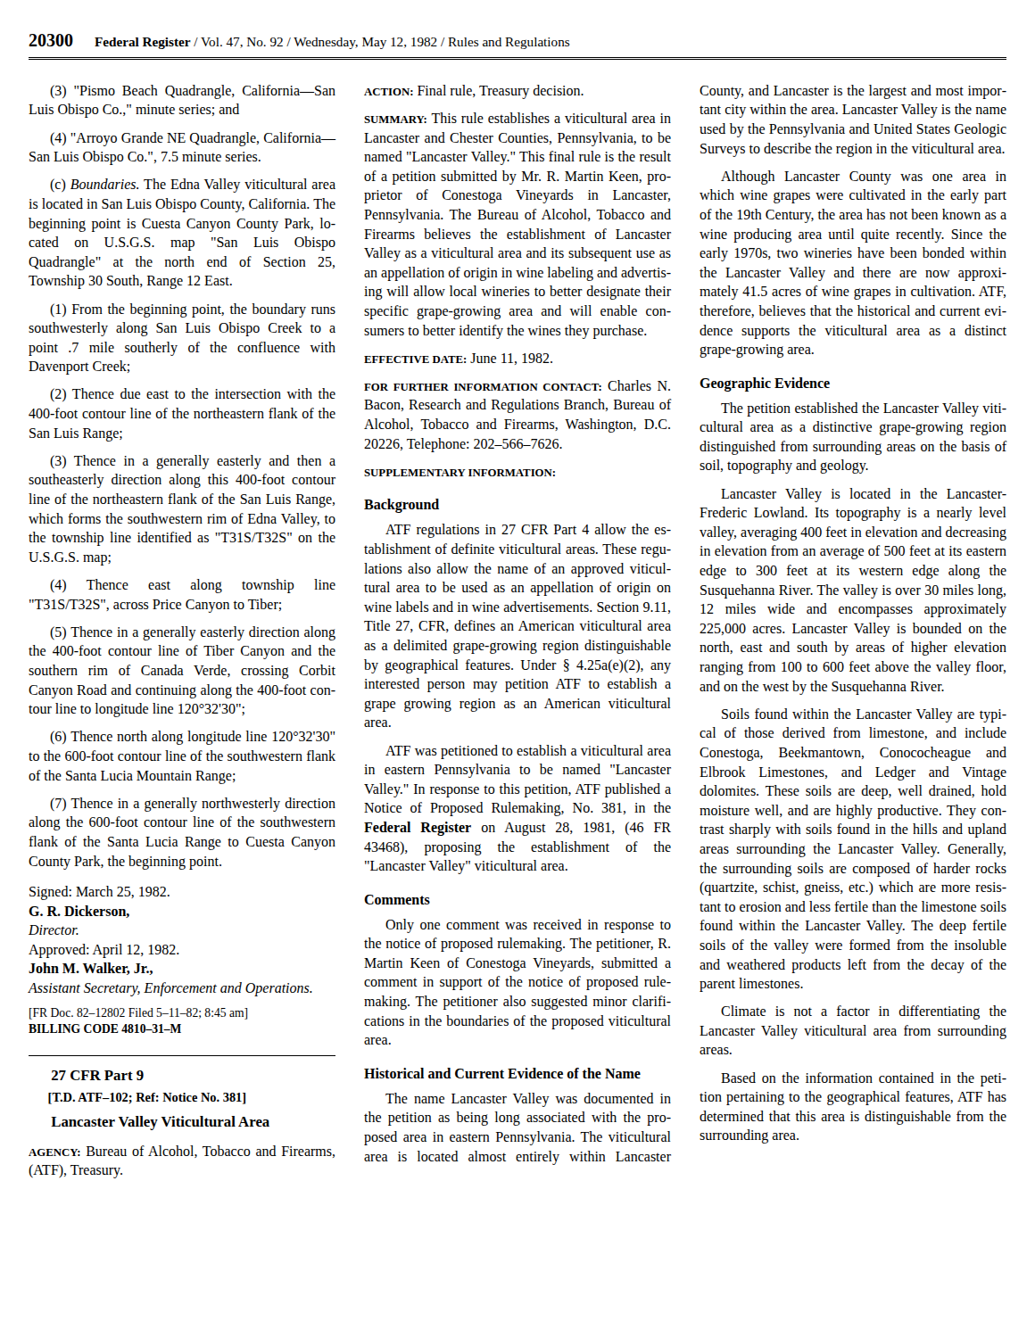20300 Federal Register / Vol. 47, No. 92 / Wednesday, May 12, 1982 / Rules and Regulations
(3) "Pismo Beach Quadrangle, California—San Luis Obispo Co.," minute series; and
(4) "Arroyo Grande NE Quadrangle, California—San Luis Obispo Co.", 7.5 minute series.
(c) Boundaries. The Edna Valley viticultural area is located in San Luis Obispo County, California. The beginning point is Cuesta Canyon County Park, located on U.S.G.S. map "San Luis Obispo Quadrangle" at the north end of Section 25, Township 30 South, Range 12 East.
(1) From the beginning point, the boundary runs southwesterly along San Luis Obispo Creek to a point .7 mile southerly of the confluence with Davenport Creek;
(2) Thence due east to the intersection with the 400-foot contour line of the northeastern flank of the San Luis Range;
(3) Thence in a generally easterly and then a southeasterly direction along this 400-foot contour line of the northeastern flank of the San Luis Range, which forms the southwestern rim of Edna Valley, to the township line identified as "T31S/T32S" on the U.S.G.S. map;
(4) Thence east along township line "T31S/T32S", across Price Canyon to Tiber;
(5) Thence in a generally easterly direction along the 400-foot contour line of Tiber Canyon and the southern rim of Canada Verde, crossing Corbit Canyon Road and continuing along the 400-foot contour line to longitude line 120°32'30";
(6) Thence north along longitude line 120°32'30" to the 600-foot contour line of the southwestern flank of the Santa Lucia Mountain Range;
(7) Thence in a generally northwesterly direction along the 600-foot contour line of the southwestern flank of the Santa Lucia Range to Cuesta Canyon County Park, the beginning point.
Signed: March 25, 1982.
G. R. Dickerson,
Director.
Approved: April 12, 1982.
John M. Walker, Jr.,
Assistant Secretary, Enforcement and Operations.
[FR Doc. 82–12802 Filed 5–11–82; 8:45 am]
BILLING CODE 4810–31–M
27 CFR Part 9
[T.D. ATF–102; Ref: Notice No. 381]
Lancaster Valley Viticultural Area
AGENCY: Bureau of Alcohol, Tobacco and Firearms, (ATF), Treasury.
ACTION: Final rule, Treasury decision.
SUMMARY: This rule establishes a viticultural area in Lancaster and Chester Counties, Pennsylvania, to be named "Lancaster Valley." This final rule is the result of a petition submitted by Mr. R. Martin Keen, proprietor of Conestoga Vineyards in Lancaster, Pennsylvania. The Bureau of Alcohol, Tobacco and Firearms believes the establishment of Lancaster Valley as a viticultural area and its subsequent use as an appellation of origin in wine labeling and advertising will allow local wineries to better designate their specific grape-growing area and will enable consumers to better identify the wines they purchase.
EFFECTIVE DATE: June 11, 1982.
FOR FURTHER INFORMATION CONTACT: Charles N. Bacon, Research and Regulations Branch, Bureau of Alcohol, Tobacco and Firearms, Washington, D.C. 20226, Telephone: 202–566–7626.
SUPPLEMENTARY INFORMATION:
Background
ATF regulations in 27 CFR Part 4 allow the establishment of definite viticultural areas. These regulations also allow the name of an approved viticultural area to be used as an appellation of origin on wine labels and in wine advertisements. Section 9.11, Title 27, CFR, defines an American viticultural area as a delimited grape-growing region distinguishable by geographical features. Under § 4.25a(e)(2), any interested person may petition ATF to establish a grape growing region as an American viticultural area.
ATF was petitioned to establish a viticultural area in eastern Pennsylvania to be named "Lancaster Valley." In response to this petition, ATF published a Notice of Proposed Rulemaking, No. 381, in the Federal Register on August 28, 1981, (46 FR 43468), proposing the establishment of the "Lancaster Valley" viticultural area.
Comments
Only one comment was received in response to the notice of proposed rulemaking. The petitioner, R. Martin Keen of Conestoga Vineyards, submitted a comment in support of the notice of proposed rulemaking. The petitioner also suggested minor clarifications in the boundaries of the proposed viticultural area.
Historical and Current Evidence of the Name
The name Lancaster Valley was documented in the petition as being long associated with the proposed area in eastern Pennsylvania. The viticultural area is located almost entirely within Lancaster County, and Lancaster is the largest and most important city within the area. Lancaster Valley is the name used by the Pennsylvania and United States Geologic Surveys to describe the region in the viticultural area.
Although Lancaster County was one area in which wine grapes were cultivated in the early part of the 19th Century, the area has not been known as a wine producing area until quite recently. Since the early 1970s, two wineries have been bonded within the Lancaster Valley and there are now approximately 41.5 acres of wine grapes in cultivation. ATF, therefore, believes that the historical and current evidence supports the viticultural area as a distinct grape-growing area.
Geographic Evidence
The petition established the Lancaster Valley viticultural area as a distinctive grape-growing region distinguished from surrounding areas on the basis of soil, topography and geology.
Lancaster Valley is located in the Lancaster-Frederic Lowland. Its topography is a nearly level valley, averaging 400 feet in elevation and decreasing in elevation from an average of 500 feet at its eastern edge to 300 feet at its western edge along the Susquehanna River. The valley is over 30 miles long, 12 miles wide and encompasses approximately 225,000 acres. Lancaster Valley is bounded on the north, east and south by areas of higher elevation ranging from 100 to 600 feet above the valley floor, and on the west by the Susquehanna River.
Soils found within the Lancaster Valley are typical of those derived from limestone, and include Conestoga, Beekmantown, Conococheague and Elbrook Limestones, and Ledger and Vintage dolomites. These soils are deep, well drained, hold moisture well, and are highly productive. They contrast sharply with soils found in the hills and upland areas surrounding the Lancaster Valley. Generally, the surrounding soils are composed of harder rocks (quartzite, schist, gneiss, etc.) which are more resistant to erosion and less fertile than the limestone soils found within the Lancaster Valley. The deep fertile soils of the valley were formed from the insoluble and weathered products left from the decay of the parent limestones.
Climate is not a factor in differentiating the Lancaster Valley viticultural area from surrounding areas.
Based on the information contained in the petition pertaining to the geographical features, ATF has determined that this area is distinguishable from the surrounding area.